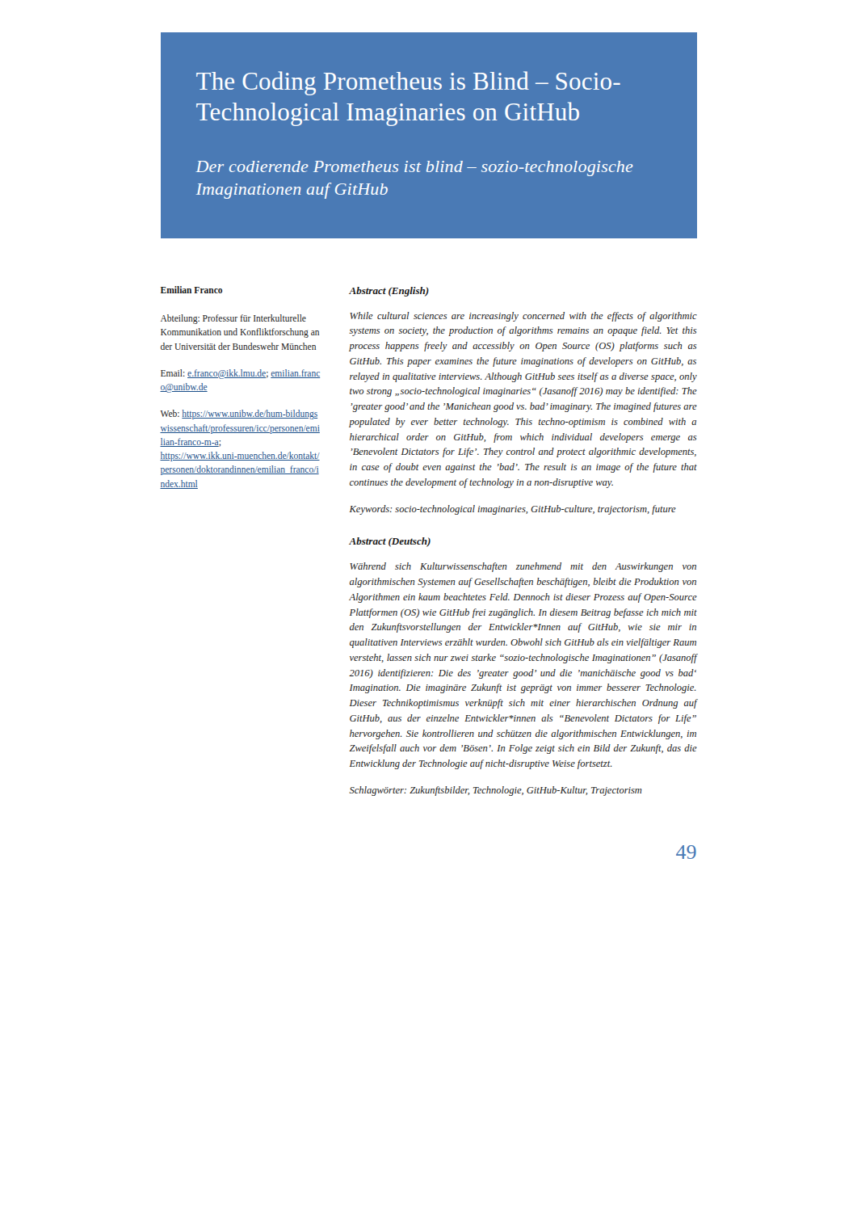The Coding Prometheus is Blind – Socio-Technological Imaginaries on GitHub
Der codierende Prometheus ist blind – sozio-technologische Imaginationen auf GitHub
Emilian Franco
Abteilung: Professur für Interkulturelle Kommunikation und Konfliktforschung an der Universität der Bundeswehr München
Email: e.franco@ikk.lmu.de; emilian.franco@unibw.de
Web: https://www.unibw.de/hum-bildungswissenschaft/professuren/icc/personen/emilian-franco-m-a;
https://www.ikk.uni-muenchen.de/kontakt/personen/doktorandinnen/emilian_franco/index.html
Abstract (English)
While cultural sciences are increasingly concerned with the effects of algorithmic systems on society, the production of algorithms remains an opaque field. Yet this process happens freely and accessibly on Open Source (OS) platforms such as GitHub. This paper examines the future imaginations of developers on GitHub, as relayed in qualitative interviews. Although GitHub sees itself as a diverse space, only two strong „socio-technological imaginaries“ (Jasanoff 2016) may be identified: The ’greater good’ and the ’Manichean good vs. bad’ imaginary. The imagined futures are populated by ever better technology. This techno-optimism is combined with a hierarchical order on GitHub, from which individual developers emerge as ’Benevolent Dictators for Life’. They control and protect algorithmic developments, in case of doubt even against the ’bad’. The result is an image of the future that continues the development of technology in a non-disruptive way.
Keywords: socio-technological imaginaries, GitHub-culture, trajectorism, future
Abstract (Deutsch)
Während sich Kulturwissenschaften zunehmend mit den Auswirkungen von algorithmischen Systemen auf Gesellschaften beschäftigen, bleibt die Produktion von Algorithmen ein kaum beachtetes Feld. Dennoch ist dieser Prozess auf Open-Source Plattformen (OS) wie GitHub frei zugänglich. In diesem Beitrag befasse ich mich mit den Zukunftsvorstellungen der Entwickler*Innen auf GitHub, wie sie mir in qualitativen Interviews erzählt wurden. Obwohl sich GitHub als ein vielfältiger Raum versteht, lassen sich nur zwei starke “sozio-technologische Imaginationen” (Jasanoff 2016) identifizieren: Die des ’greater good’ und die ’manichäische good vs bad‘ Imagination. Die imaginäre Zukunft ist geprägt von immer besserer Technologie. Dieser Technikoptimismus verknüpft sich mit einer hierarchischen Ordnung auf GitHub, aus der einzelne Entwickler*innen als “Benevolent Dictators for Life” hervorgehen. Sie kontrollieren und schützen die algorithmischen Entwicklungen, im Zweifelsfall auch vor dem ’Bösen’. In Folge zeigt sich ein Bild der Zukunft, das die Entwicklung der Technologie auf nicht-disruptive Weise fortsetzt.
Schlagwörter: Zukunftsbilder, Technologie, GitHub-Kultur, Trajectorism
49